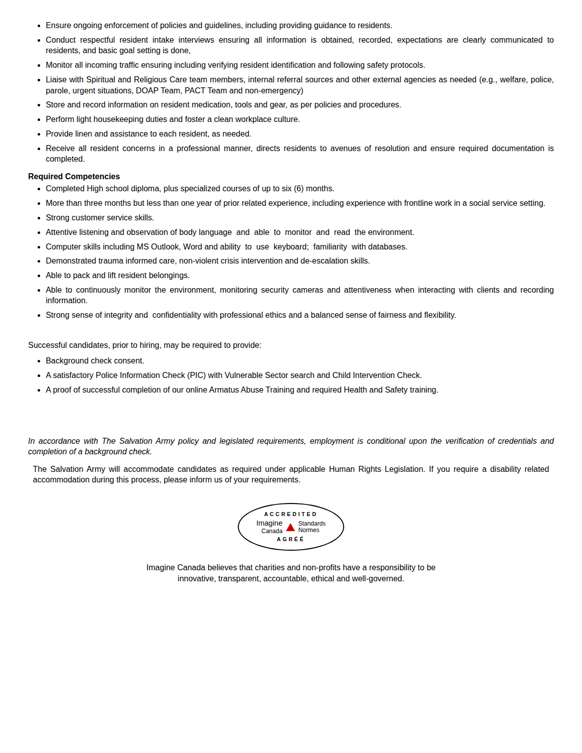Ensure ongoing enforcement of policies and guidelines, including providing guidance to residents.
Conduct respectful resident intake interviews ensuring all information is obtained, recorded, expectations are clearly communicated to residents, and basic goal setting is done,
Monitor all incoming traffic ensuring including verifying resident identification and following safety protocols.
Liaise with Spiritual and Religious Care team members, internal referral sources and other external agencies as needed (e.g., welfare, police, parole, urgent situations, DOAP Team, PACT Team and non-emergency)
Store and record information on resident medication, tools and gear, as per policies and procedures.
Perform light housekeeping duties and foster a clean workplace culture.
Provide linen and assistance to each resident, as needed.
Receive all resident concerns in a professional manner, directs residents to avenues of resolution and ensure required documentation is completed.
Required Competencies
Completed High school diploma, plus specialized courses of up to six (6) months.
More than three months but less than one year of prior related experience, including experience with frontline work in a social service setting.
Strong customer service skills.
Attentive listening and observation of body language and able to monitor and read the environment.
Computer skills including MS Outlook, Word and ability to use keyboard; familiarity with databases.
Demonstrated trauma informed care, non-violent crisis intervention and de-escalation skills.
Able to pack and lift resident belongings.
Able to continuously monitor the environment, monitoring security cameras and attentiveness when interacting with clients and recording information.
Strong sense of integrity and confidentiality with professional ethics and a balanced sense of fairness and flexibility.
Successful candidates, prior to hiring, may be required to provide:
Background check consent.
A satisfactory Police Information Check (PIC) with Vulnerable Sector search and Child Intervention Check.
A proof of successful completion of our online Armatus Abuse Training and required Health and Safety training.
In accordance with The Salvation Army policy and legislated requirements, employment is conditional upon the verification of credentials and completion of a background check.
The Salvation Army will accommodate candidates as required under applicable Human Rights Legislation. If you require a disability related accommodation during this process, please inform us of your requirements.
ACCREDITED
Imagine
Canada
Standards
Normes
AGRÉÉ
Imagine Canada believes that charities and non-profits have a responsibility to be
innovative, transparent, accountable, ethical and well-governed.